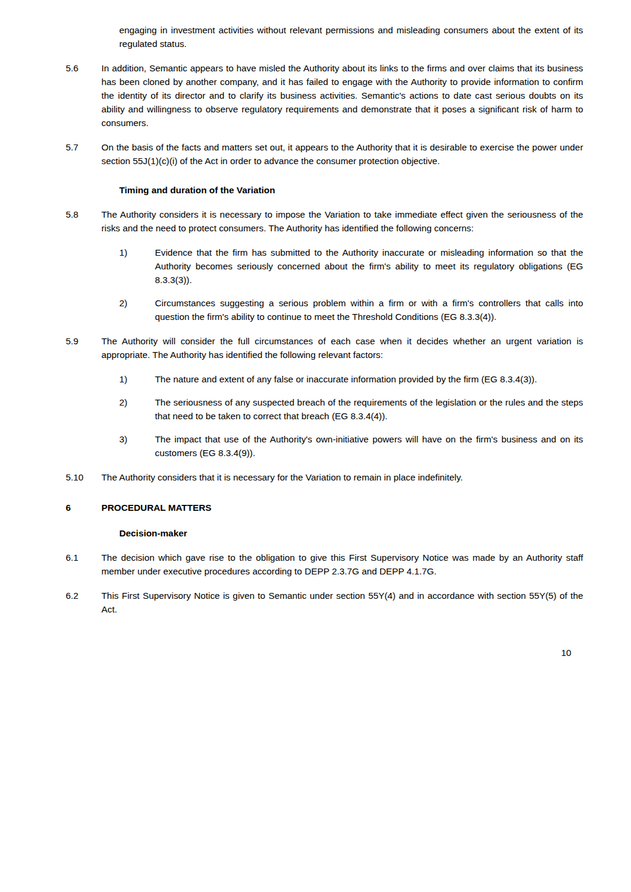engaging in investment activities without relevant permissions and misleading consumers about the extent of its regulated status.
5.6
In addition, Semantic appears to have misled the Authority about its links to the firms and over claims that its business has been cloned by another company, and it has failed to engage with the Authority to provide information to confirm the identity of its director and to clarify its business activities. Semantic's actions to date cast serious doubts on its ability and willingness to observe regulatory requirements and demonstrate that it poses a significant risk of harm to consumers.
5.7
On the basis of the facts and matters set out, it appears to the Authority that it is desirable to exercise the power under section 55J(1)(c)(i) of the Act in order to advance the consumer protection objective.
Timing and duration of the Variation
5.8
The Authority considers it is necessary to impose the Variation to take immediate effect given the seriousness of the risks and the need to protect consumers. The Authority has identified the following concerns:
1)
Evidence that the firm has submitted to the Authority inaccurate or misleading information so that the Authority becomes seriously concerned about the firm's ability to meet its regulatory obligations (EG 8.3.3(3)).
2)
Circumstances suggesting a serious problem within a firm or with a firm's controllers that calls into question the firm's ability to continue to meet the Threshold Conditions (EG 8.3.3(4)).
5.9
The Authority will consider the full circumstances of each case when it decides whether an urgent variation is appropriate. The Authority has identified the following relevant factors:
1)
The nature and extent of any false or inaccurate information provided by the firm (EG 8.3.4(3)).
2)
The seriousness of any suspected breach of the requirements of the legislation or the rules and the steps that need to be taken to correct that breach (EG 8.3.4(4)).
3)
The impact that use of the Authority's own-initiative powers will have on the firm's business and on its customers (EG 8.3.4(9)).
5.10
The Authority considers that it is necessary for the Variation to remain in place indefinitely.
6
PROCEDURAL MATTERS
Decision-maker
6.1
The decision which gave rise to the obligation to give this First Supervisory Notice was made by an Authority staff member under executive procedures according to DEPP 2.3.7G and DEPP 4.1.7G.
6.2
This First Supervisory Notice is given to Semantic under section 55Y(4) and in accordance with section 55Y(5) of the Act.
10